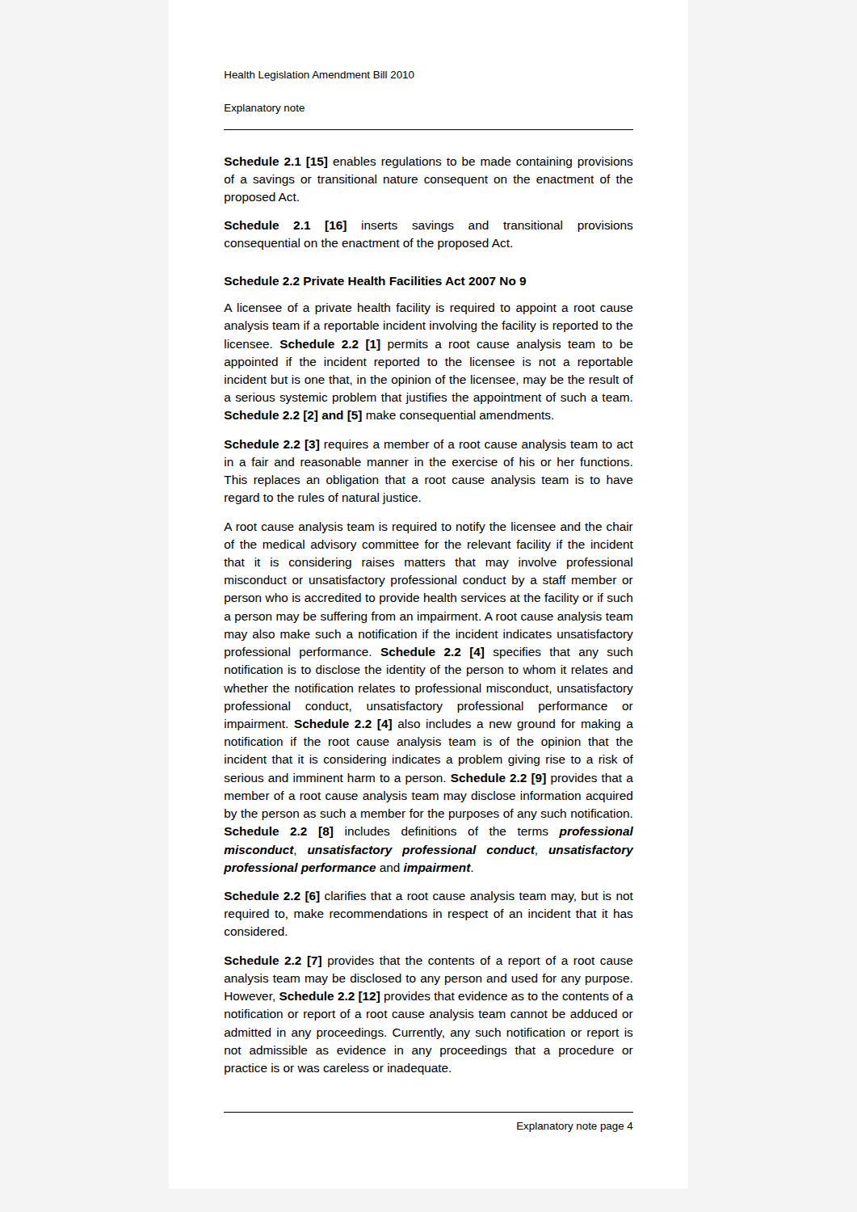Health Legislation Amendment Bill 2010
Explanatory note
Schedule 2.1 [15] enables regulations to be made containing provisions of a savings or transitional nature consequent on the enactment of the proposed Act.
Schedule 2.1 [16] inserts savings and transitional provisions consequential on the enactment of the proposed Act.
Schedule 2.2 Private Health Facilities Act 2007 No 9
A licensee of a private health facility is required to appoint a root cause analysis team if a reportable incident involving the facility is reported to the licensee. Schedule 2.2 [1] permits a root cause analysis team to be appointed if the incident reported to the licensee is not a reportable incident but is one that, in the opinion of the licensee, may be the result of a serious systemic problem that justifies the appointment of such a team. Schedule 2.2 [2] and [5] make consequential amendments.
Schedule 2.2 [3] requires a member of a root cause analysis team to act in a fair and reasonable manner in the exercise of his or her functions. This replaces an obligation that a root cause analysis team is to have regard to the rules of natural justice.
A root cause analysis team is required to notify the licensee and the chair of the medical advisory committee for the relevant facility if the incident that it is considering raises matters that may involve professional misconduct or unsatisfactory professional conduct by a staff member or person who is accredited to provide health services at the facility or if such a person may be suffering from an impairment. A root cause analysis team may also make such a notification if the incident indicates unsatisfactory professional performance. Schedule 2.2 [4] specifies that any such notification is to disclose the identity of the person to whom it relates and whether the notification relates to professional misconduct, unsatisfactory professional conduct, unsatisfactory professional performance or impairment. Schedule 2.2 [4] also includes a new ground for making a notification if the root cause analysis team is of the opinion that the incident that it is considering indicates a problem giving rise to a risk of serious and imminent harm to a person. Schedule 2.2 [9] provides that a member of a root cause analysis team may disclose information acquired by the person as such a member for the purposes of any such notification. Schedule 2.2 [8] includes definitions of the terms professional misconduct, unsatisfactory professional conduct, unsatisfactory professional performance and impairment.
Schedule 2.2 [6] clarifies that a root cause analysis team may, but is not required to, make recommendations in respect of an incident that it has considered.
Schedule 2.2 [7] provides that the contents of a report of a root cause analysis team may be disclosed to any person and used for any purpose. However, Schedule 2.2 [12] provides that evidence as to the contents of a notification or report of a root cause analysis team cannot be adduced or admitted in any proceedings. Currently, any such notification or report is not admissible as evidence in any proceedings that a procedure or practice is or was careless or inadequate.
Explanatory note page 4